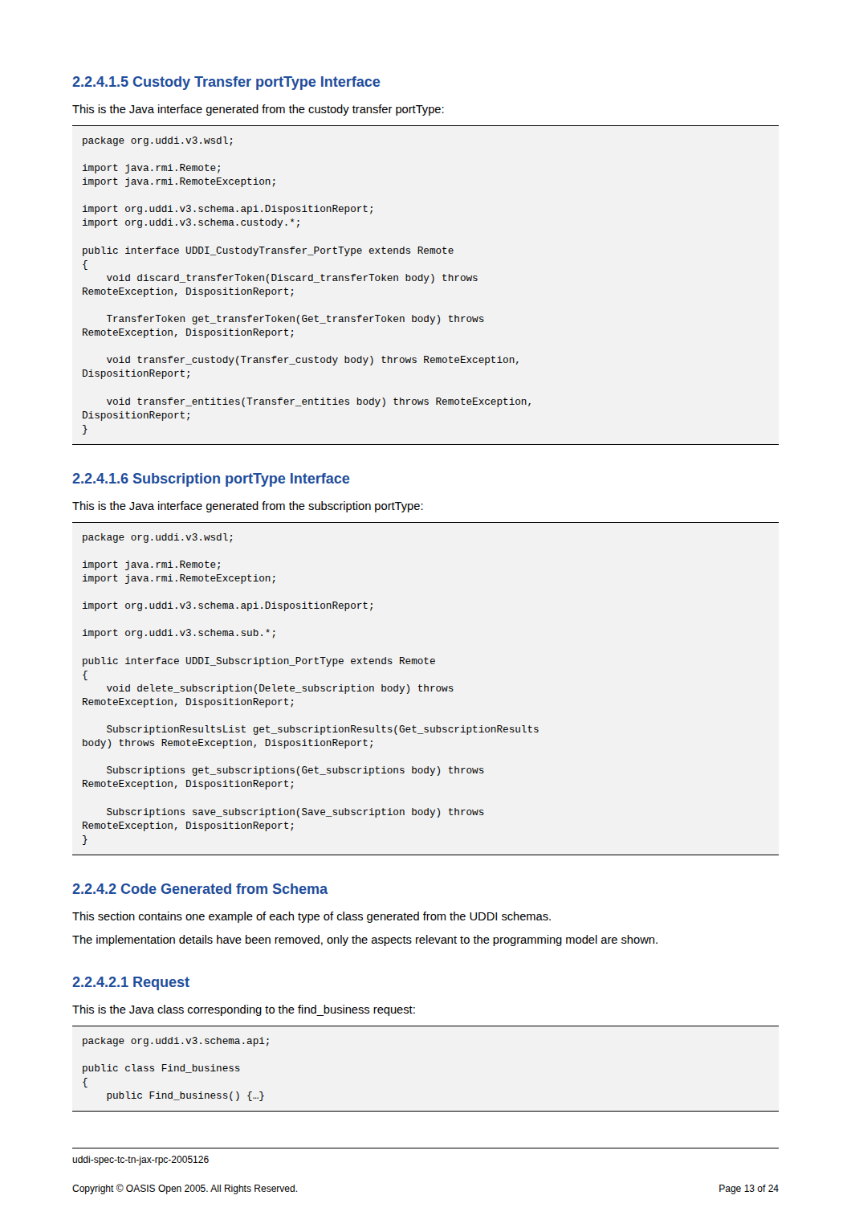2.2.4.1.5 Custody Transfer portType Interface
This is the Java interface generated from the custody transfer portType:
package org.uddi.v3.wsdl;

import java.rmi.Remote;
import java.rmi.RemoteException;

import org.uddi.v3.schema.api.DispositionReport;
import org.uddi.v3.schema.custody.*;

public interface UDDI_CustodyTransfer_PortType extends Remote
{
    void discard_transferToken(Discard_transferToken body) throws
RemoteException, DispositionReport;

    TransferToken get_transferToken(Get_transferToken body) throws
RemoteException, DispositionReport;

    void transfer_custody(Transfer_custody body) throws RemoteException,
DispositionReport;

    void transfer_entities(Transfer_entities body) throws RemoteException,
DispositionReport;
}
2.2.4.1.6 Subscription portType Interface
This is the Java interface generated from the subscription portType:
package org.uddi.v3.wsdl;

import java.rmi.Remote;
import java.rmi.RemoteException;

import org.uddi.v3.schema.api.DispositionReport;

import org.uddi.v3.schema.sub.*;

public interface UDDI_Subscription_PortType extends Remote
{
    void delete_subscription(Delete_subscription body) throws
RemoteException, DispositionReport;

    SubscriptionResultsList get_subscriptionResults(Get_subscriptionResults
body) throws RemoteException, DispositionReport;

    Subscriptions get_subscriptions(Get_subscriptions body) throws
RemoteException, DispositionReport;

    Subscriptions save_subscription(Save_subscription body) throws
RemoteException, DispositionReport;
}
2.2.4.2 Code Generated from Schema
This section contains one example of each type of class generated from the UDDI schemas.
The implementation details have been removed, only the aspects relevant to the programming model are shown.
2.2.4.2.1 Request
This is the Java class corresponding to the find_business request:
package org.uddi.v3.schema.api;

public class Find_business
{
    public Find_business() {…}
uddi-spec-tc-tn-jax-rpc-2005126
Copyright © OASIS Open 2005. All Rights Reserved. Page 13 of 24